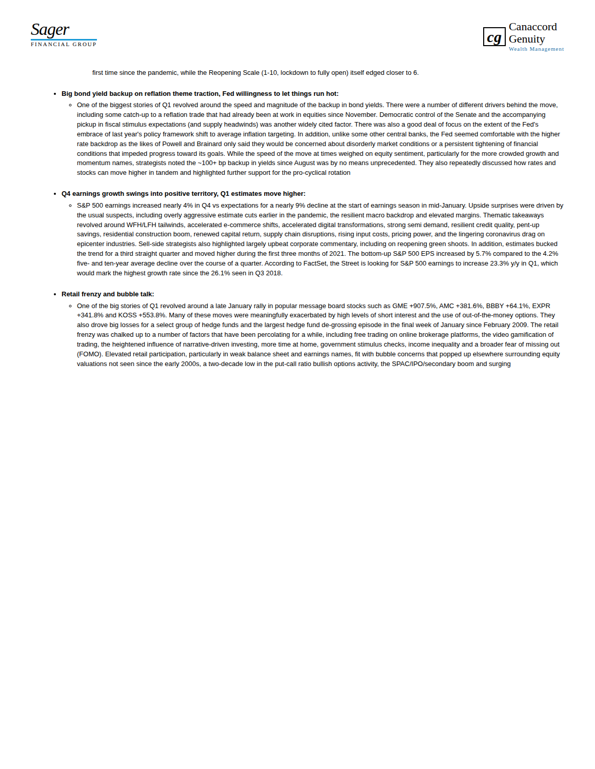Sager
Financial Group
cg Canaccord
Genuity
Wealth Management
first time since the pandemic, while the Reopening Scale (1-10, lockdown to fully open) itself edged closer to 6.
Big bond yield backup on reflation theme traction, Fed willingness to let things run hot:
One of the biggest stories of Q1 revolved around the speed and magnitude of the backup in bond yields. There were a number of different drivers behind the move, including some catch-up to a reflation trade that had already been at work in equities since November. Democratic control of the Senate and the accompanying pickup in fiscal stimulus expectations (and supply headwinds) was another widely cited factor. There was also a good deal of focus on the extent of the Fed's embrace of last year's policy framework shift to average inflation targeting. In addition, unlike some other central banks, the Fed seemed comfortable with the higher rate backdrop as the likes of Powell and Brainard only said they would be concerned about disorderly market conditions or a persistent tightening of financial conditions that impeded progress toward its goals. While the speed of the move at times weighed on equity sentiment, particularly for the more crowded growth and momentum names, strategists noted the ~100+ bp backup in yields since August was by no means unprecedented. They also repeatedly discussed how rates and stocks can move higher in tandem and highlighted further support for the pro-cyclical rotation
Q4 earnings growth swings into positive territory, Q1 estimates move higher:
S&P 500 earnings increased nearly 4% in Q4 vs expectations for a nearly 9% decline at the start of earnings season in mid-January. Upside surprises were driven by the usual suspects, including overly aggressive estimate cuts earlier in the pandemic, the resilient macro backdrop and elevated margins. Thematic takeaways revolved around WFH/LFH tailwinds, accelerated e-commerce shifts, accelerated digital transformations, strong semi demand, resilient credit quality, pent-up savings, residential construction boom, renewed capital return, supply chain disruptions, rising input costs, pricing power, and the lingering coronavirus drag on epicenter industries. Sell-side strategists also highlighted largely upbeat corporate commentary, including on reopening green shoots. In addition, estimates bucked the trend for a third straight quarter and moved higher during the first three months of 2021. The bottom-up S&P 500 EPS increased by 5.7% compared to the 4.2% five- and ten-year average decline over the course of a quarter. According to FactSet, the Street is looking for S&P 500 earnings to increase 23.3% y/y in Q1, which would mark the highest growth rate since the 26.1% seen in Q3 2018.
Retail frenzy and bubble talk:
One of the big stories of Q1 revolved around a late January rally in popular message board stocks such as GME +907.5%, AMC +381.6%, BBBY +64.1%, EXPR +341.8% and KOSS +553.8%. Many of these moves were meaningfully exacerbated by high levels of short interest and the use of out-of-the-money options. They also drove big losses for a select group of hedge funds and the largest hedge fund de-grossing episode in the final week of January since February 2009. The retail frenzy was chalked up to a number of factors that have been percolating for a while, including free trading on online brokerage platforms, the video gamification of trading, the heightened influence of narrative-driven investing, more time at home, government stimulus checks, income inequality and a broader fear of missing out (FOMO). Elevated retail participation, particularly in weak balance sheet and earnings names, fit with bubble concerns that popped up elsewhere surrounding equity valuations not seen since the early 2000s, a two-decade low in the put-call ratio bullish options activity, the SPAC/IPO/secondary boom and surging